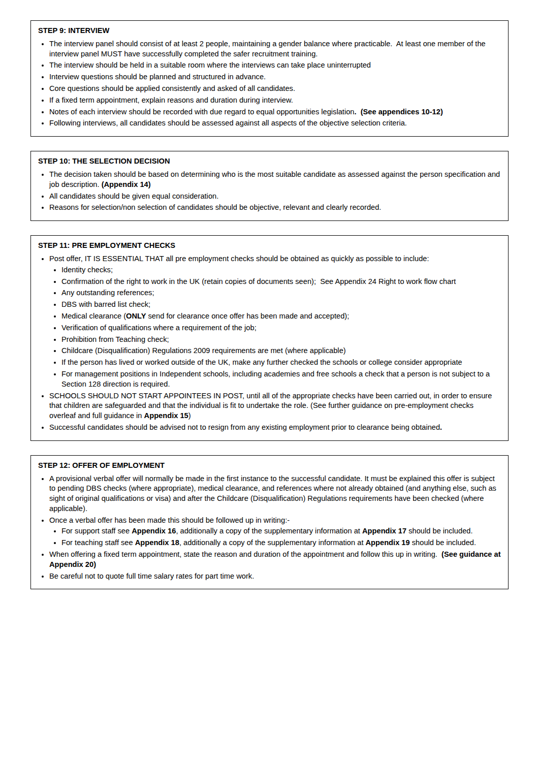Step 9: Interview
The interview panel should consist of at least 2 people, maintaining a gender balance where practicable. At least one member of the interview panel MUST have successfully completed the safer recruitment training.
The interview should be held in a suitable room where the interviews can take place uninterrupted
Interview questions should be planned and structured in advance.
Core questions should be applied consistently and asked of all candidates.
If a fixed term appointment, explain reasons and duration during interview.
Notes of each interview should be recorded with due regard to equal opportunities legislation. (See appendices 10-12)
Following interviews, all candidates should be assessed against all aspects of the objective selection criteria.
Step 10: The Selection Decision
The decision taken should be based on determining who is the most suitable candidate as assessed against the person specification and job description. (Appendix 14)
All candidates should be given equal consideration.
Reasons for selection/non selection of candidates should be objective, relevant and clearly recorded.
Step 11: Pre Employment Checks
Post offer, IT IS ESSENTIAL THAT all pre employment checks should be obtained as quickly as possible to include:
Identity checks;
Confirmation of the right to work in the UK (retain copies of documents seen); See Appendix 24 Right to work flow chart
Any outstanding references;
DBS with barred list check;
Medical clearance (ONLY send for clearance once offer has been made and accepted);
Verification of qualifications where a requirement of the job;
Prohibition from Teaching check;
Childcare (Disqualification) Regulations 2009 requirements are met (where applicable)
If the person has lived or worked outside of the UK, make any further checked the schools or college consider appropriate
For management positions in Independent schools, including academies and free schools a check that a person is not subject to a Section 128 direction is required.
SCHOOLS SHOULD NOT START APPOINTEES IN POST, until all of the appropriate checks have been carried out, in order to ensure that children are safeguarded and that the individual is fit to undertake the role. (See further guidance on pre-employment checks overleaf and full guidance in Appendix 15)
Successful candidates should be advised not to resign from any existing employment prior to clearance being obtained.
Step 12: Offer of Employment
A provisional verbal offer will normally be made in the first instance to the successful candidate. It must be explained this offer is subject to pending DBS checks (where appropriate), medical clearance, and references where not already obtained (and anything else, such as sight of original qualifications or visa) and after the Childcare (Disqualification) Regulations requirements have been checked (where applicable).
Once a verbal offer has been made this should be followed up in writing:-
For support staff see Appendix 16, additionally a copy of the supplementary information at Appendix 17 should be included.
For teaching staff see Appendix 18, additionally a copy of the supplementary information at Appendix 19 should be included.
When offering a fixed term appointment, state the reason and duration of the appointment and follow this up in writing. (See guidance at Appendix 20)
Be careful not to quote full time salary rates for part time work.